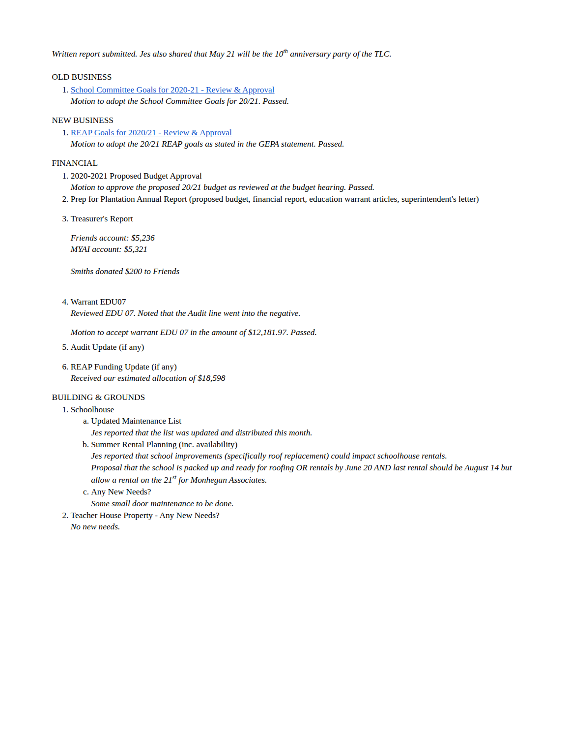Written report submitted. Jes also shared that May 21 will be the 10th anniversary party of the TLC.
OLD BUSINESS
School Committee Goals for 2020-21 - Review & Approval
Motion to adopt the School Committee Goals for 20/21. Passed.
NEW BUSINESS
REAP Goals for 2020/21 - Review & Approval
Motion to adopt the 20/21 REAP goals as stated in the GEPA statement. Passed.
FINANCIAL
2020-2021 Proposed Budget Approval
Motion to approve the proposed 20/21 budget as reviewed at the budget hearing. Passed.
Prep for Plantation Annual Report (proposed budget, financial report, education warrant articles, superintendent's letter)
Treasurer's Report
Friends account: $5,236
MYAI account: $5,321
Smiths donated $200 to Friends
Warrant EDU07
Reviewed EDU 07. Noted that the Audit line went into the negative.
Motion to accept warrant EDU 07 in the amount of $12,181.97. Passed.
Audit Update (if any)
REAP Funding Update (if any)
Received our estimated allocation of $18,598
BUILDING & GROUNDS
Schoolhouse
Updated Maintenance List
Jes reported that the list was updated and distributed this month.
Summer Rental Planning (inc. availability)
Jes reported that school improvements (specifically roof replacement) could impact schoolhouse rentals.
Proposal that the school is packed up and ready for roofing OR rentals by June 20 AND last rental should be August 14 but allow a rental on the 21st for Monhegan Associates.
Any New Needs?
Some small door maintenance to be done.
Teacher House Property - Any New Needs?
No new needs.